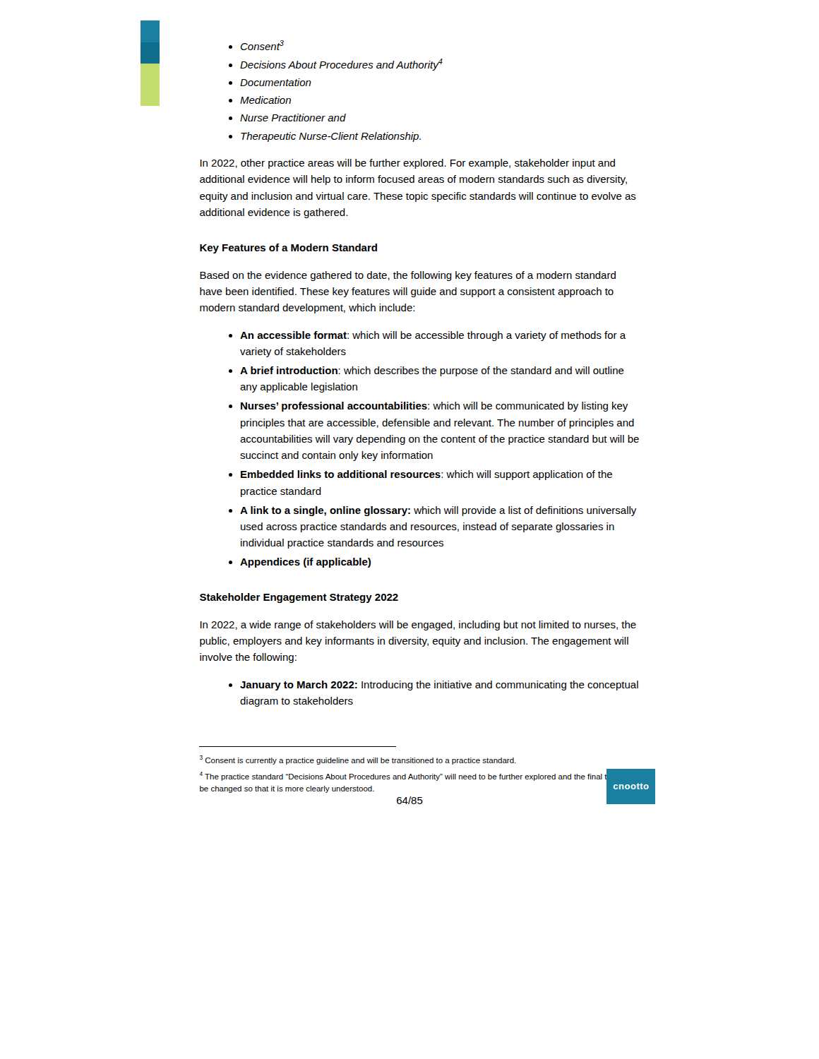Consent3
Decisions About Procedures and Authority4
Documentation
Medication
Nurse Practitioner and
Therapeutic Nurse-Client Relationship.
In 2022, other practice areas will be further explored. For example, stakeholder input and additional evidence will help to inform focused areas of modern standards such as diversity, equity and inclusion and virtual care. These topic specific standards will continue to evolve as additional evidence is gathered.
Key Features of a Modern Standard
Based on the evidence gathered to date, the following key features of a modern standard have been identified. These key features will guide and support a consistent approach to modern standard development, which include:
An accessible format: which will be accessible through a variety of methods for a variety of stakeholders
A brief introduction: which describes the purpose of the standard and will outline any applicable legislation
Nurses’ professional accountabilities: which will be communicated by listing key principles that are accessible, defensible and relevant. The number of principles and accountabilities will vary depending on the content of the practice standard but will be succinct and contain only key information
Embedded links to additional resources: which will support application of the practice standard
A link to a single, online glossary: which will provide a list of definitions universally used across practice standards and resources, instead of separate glossaries in individual practice standards and resources
Appendices (if applicable)
Stakeholder Engagement Strategy 2022
In 2022, a wide range of stakeholders will be engaged, including but not limited to nurses, the public, employers and key informants in diversity, equity and inclusion. The engagement will involve the following:
January to March 2022: Introducing the initiative and communicating the conceptual diagram to stakeholders
3 Consent is currently a practice guideline and will be transitioned to a practice standard.
4 The practice standard “Decisions About Procedures and Authority” will need to be further explored and the final title will be changed so that it is more clearly understood.
64/85
cno otto